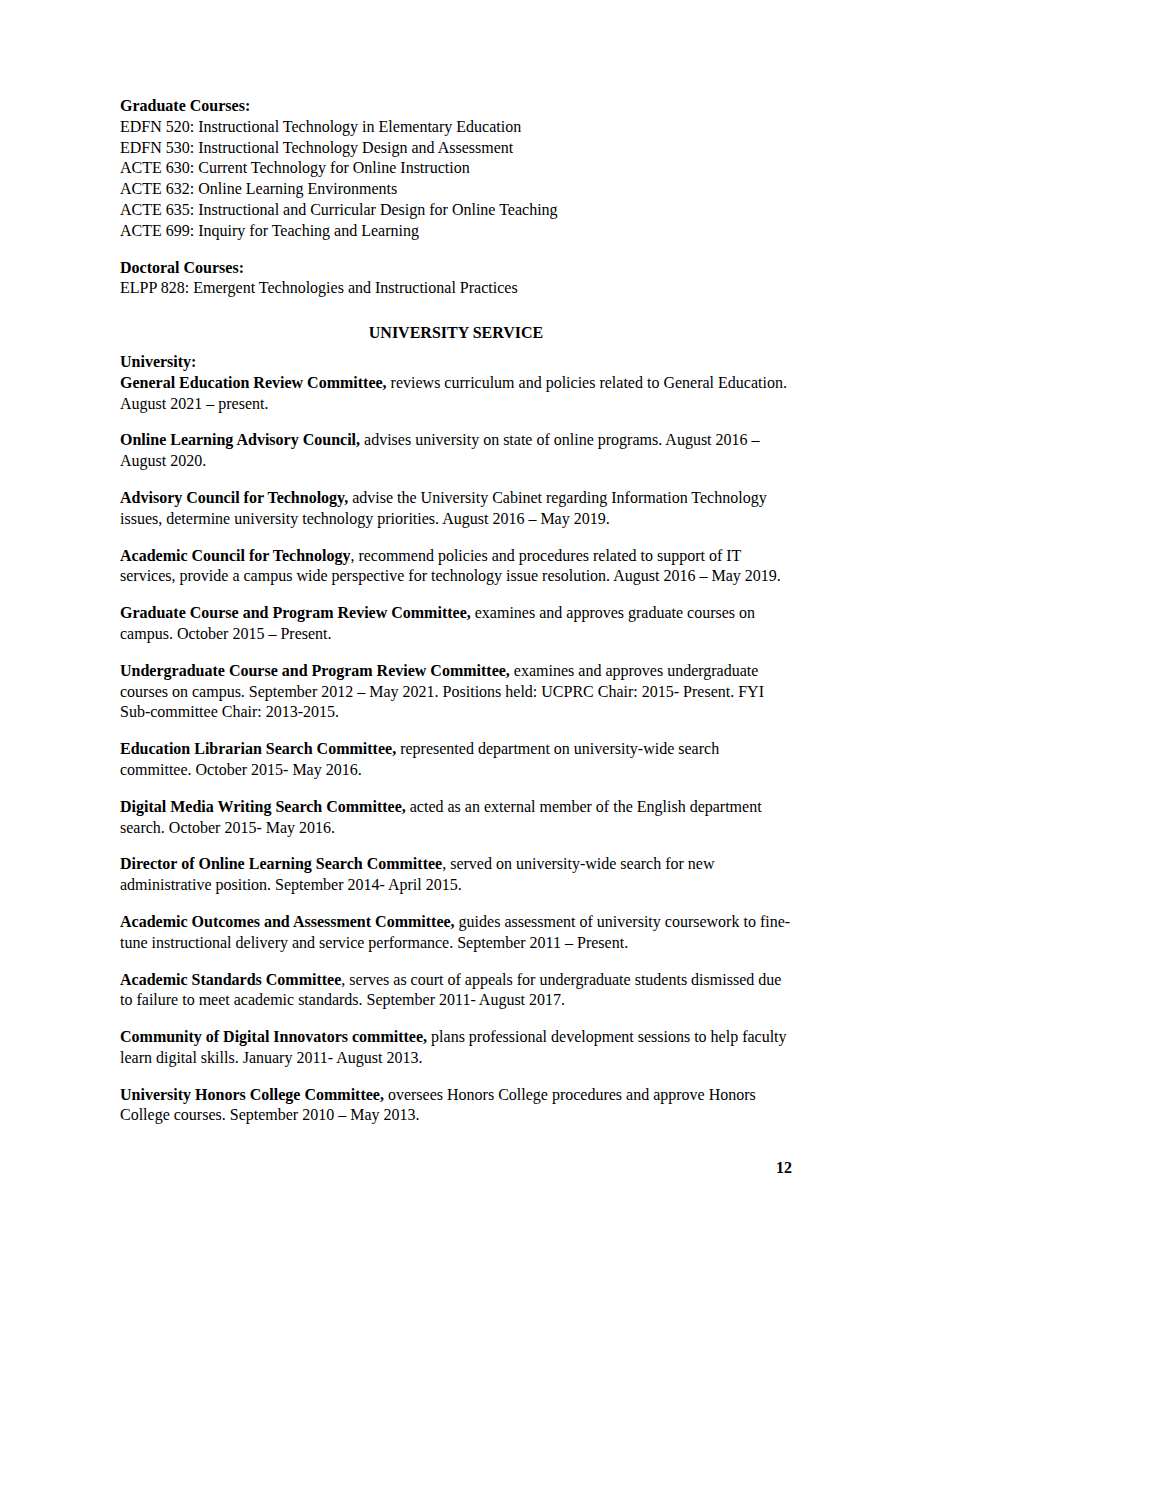Graduate Courses:
EDFN 520: Instructional Technology in Elementary Education
EDFN 530: Instructional Technology Design and Assessment
ACTE 630: Current Technology for Online Instruction
ACTE 632: Online Learning Environments
ACTE 635: Instructional and Curricular Design for Online Teaching
ACTE 699: Inquiry for Teaching and Learning
Doctoral Courses:
ELPP 828: Emergent Technologies and Instructional Practices
UNIVERSITY SERVICE
University:
General Education Review Committee, reviews curriculum and policies related to General Education. August 2021 – present.
Online Learning Advisory Council, advises university on state of online programs. August 2016 – August 2020.
Advisory Council for Technology, advise the University Cabinet regarding Information Technology issues, determine university technology priorities. August 2016 – May 2019.
Academic Council for Technology, recommend policies and procedures related to support of IT services, provide a campus wide perspective for technology issue resolution. August 2016 – May 2019.
Graduate Course and Program Review Committee, examines and approves graduate courses on campus. October 2015 – Present.
Undergraduate Course and Program Review Committee, examines and approves undergraduate courses on campus. September 2012 – May 2021. Positions held: UCPRC Chair: 2015- Present. FYI Sub-committee Chair: 2013-2015.
Education Librarian Search Committee, represented department on university-wide search committee. October 2015- May 2016.
Digital Media Writing Search Committee, acted as an external member of the English department search. October 2015- May 2016.
Director of Online Learning Search Committee, served on university-wide search for new administrative position. September 2014- April 2015.
Academic Outcomes and Assessment Committee, guides assessment of university coursework to fine-tune instructional delivery and service performance. September 2011 – Present.
Academic Standards Committee, serves as court of appeals for undergraduate students dismissed due to failure to meet academic standards. September 2011- August 2017.
Community of Digital Innovators committee, plans professional development sessions to help faculty learn digital skills. January 2011- August 2013.
University Honors College Committee, oversees Honors College procedures and approve Honors College courses. September 2010 – May 2013.
12